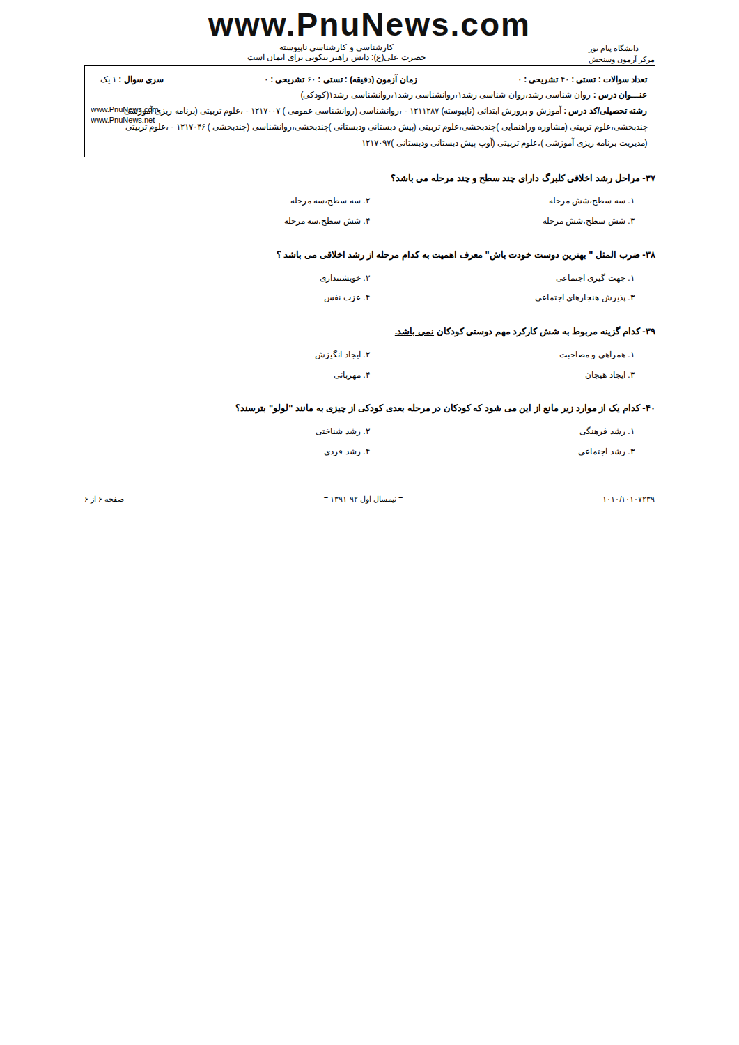www.PnuNews.com
دانشگاه پیام نور
مرکز آزمون وسنجش
کارشناسی و کارشناسی ناپیوسته
حضرت علی(ع): دانش راهبر نیکویی برای ایمان است
تعداد سوالات : تستی : ۴۰ تشریحی : ۰
زمان آزمون (دقیقه) : تستی : ۶۰ تشریحی : ۰
سری سوال : ۱ یک
عنـــوان درس : روان شناسی رشد،روان شناسی رشد۱،روانشناسی رشد۱،روانشناسی رشد۱(کودکی)
رشته تحصیلی/کد درس : آموزش و پرورش ابتدائی (ناپیوسته) ۱۲۱۱۲۸۷ - ،روانشناسی (روانشناسی عمومی ) ۱۲۱۷۰۰۷ - ،علوم تربیتی (برنامه ریزی آموزشی چندبخشی،علوم تربیتی (مشاوره وراهنمایی )چندبخشی،علوم تربیتی (پیش دبستانی ودبستانی )چندبخشی،روانشناسی (چندبخشی ) ۱۲۱۷۰۴۶ - ،علوم تربیتی (مدیریت برنامه ریزی آموزشی )،علوم تربیتی (آوپ پیش دبستانی ودبستانی )۱۲۱۷۰۹۷
www.PnuNews.com
www.PnuNews.net
۳۷- مراحل رشد اخلاقی کلبرگ دارای چند سطح و چند مرحله می باشد؟
۱. سه سطح،شش مرحله
۲. سه سطح،سه مرحله
۳. شش سطح،شش مرحله
۴. شش سطح،سه مرحله
۳۸- ضرب المثل " بهترین دوست خودت باش" معرف اهمیت به کدام مرحله از رشد اخلاقی می باشد ؟
۱. جهت گیری اجتماعی
۲. خویشتنداری
۳. پذیرش هنجارهای اجتماعی
۴. عزت نفس
۳۹- کدام گزینه مربوط به شش کارکرد مهم دوستی کودکان نمی باشد.
۱. همراهی و مصاحبت
۲. ایجاد انگیزش
۳. ایجاد هیجان
۴. مهربانی
۴۰- کدام یک از موارد زیر مانع از این می شود که کودکان در مرحله بعدی کودکی از چیزی به مانند "لولو" بترسند؟
۱. رشد فرهنگی
۲. رشد شناختی
۳. رشد اجتماعی
۴. رشد فردی
۱۰۱۰/۱۰۱۰۷۲۳۹
= نیمسال اول ۹۲-۱۳۹۱ =
صفحه ۶ از ۶